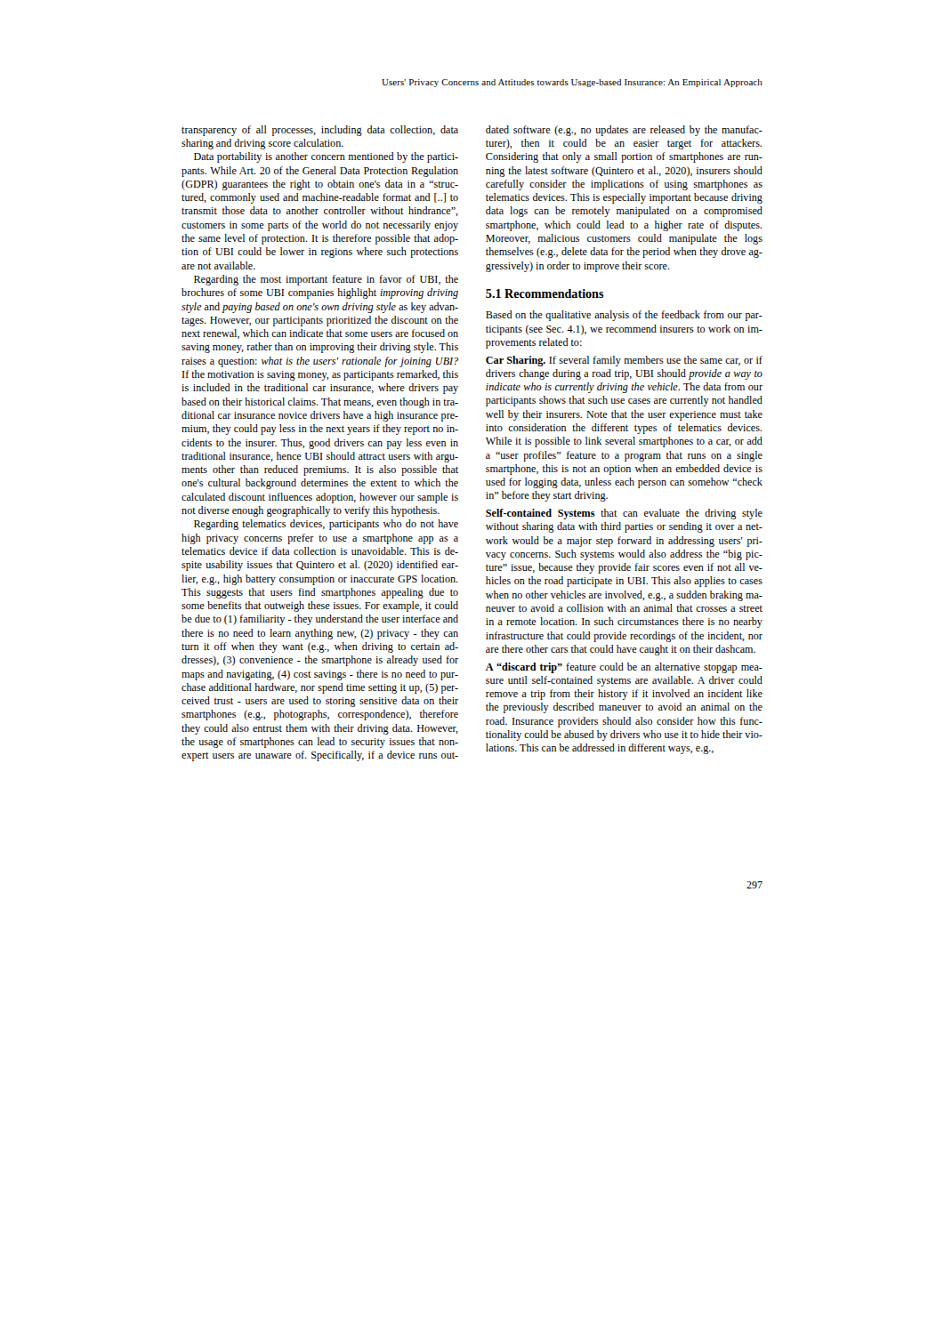Users' Privacy Concerns and Attitudes towards Usage-based Insurance: An Empirical Approach
transparency of all processes, including data collection, data sharing and driving score calculation.
Data portability is another concern mentioned by the participants. While Art. 20 of the General Data Protection Regulation (GDPR) guarantees the right to obtain one's data in a “structured, commonly used and machine-readable format and [..] to transmit those data to another controller without hindrance”, customers in some parts of the world do not necessarily enjoy the same level of protection. It is therefore possible that adoption of UBI could be lower in regions where such protections are not available.
Regarding the most important feature in favor of UBI, the brochures of some UBI companies highlight improving driving style and paying based on one's own driving style as key advantages. However, our participants prioritized the discount on the next renewal, which can indicate that some users are focused on saving money, rather than on improving their driving style. This raises a question: what is the users' rationale for joining UBI? If the motivation is saving money, as participants remarked, this is included in the traditional car insurance, where drivers pay based on their historical claims. That means, even though in traditional car insurance novice drivers have a high insurance premium, they could pay less in the next years if they report no incidents to the insurer. Thus, good drivers can pay less even in traditional insurance, hence UBI should attract users with arguments other than reduced premiums. It is also possible that one's cultural background determines the extent to which the calculated discount influences adoption, however our sample is not diverse enough geographically to verify this hypothesis.
Regarding telematics devices, participants who do not have high privacy concerns prefer to use a smartphone app as a telematics device if data collection is unavoidable. This is despite usability issues that Quintero et al. (2020) identified earlier, e.g., high battery consumption or inaccurate GPS location. This suggests that users find smartphones appealing due to some benefits that outweigh these issues. For example, it could be due to (1) familiarity - they understand the user interface and there is no need to learn anything new, (2) privacy - they can turn it off when they want (e.g., when driving to certain addresses), (3) convenience - the smartphone is already used for maps and navigating, (4) cost savings - there is no need to purchase additional hardware, nor spend time setting it up, (5) perceived trust - users are used to storing sensitive data on their smartphones (e.g., photographs, correspondence), therefore they could also entrust them with their driving data. However, the usage of smartphones can lead to security issues that non-expert users are unaware of. Specifically, if a device runs outdated software (e.g., no updates are released by the manufacturer), then it could be an easier target for attackers. Considering that only a small portion of smartphones are running the latest software (Quintero et al., 2020), insurers should carefully consider the implications of using smartphones as telematics devices. This is especially important because driving data logs can be remotely manipulated on a compromised smartphone, which could lead to a higher rate of disputes. Moreover, malicious customers could manipulate the logs themselves (e.g., delete data for the period when they drove aggressively) in order to improve their score.
5.1 Recommendations
Based on the qualitative analysis of the feedback from our participants (see Sec. 4.1), we recommend insurers to work on improvements related to:
Car Sharing. If several family members use the same car, or if drivers change during a road trip, UBI should provide a way to indicate who is currently driving the vehicle. The data from our participants shows that such use cases are currently not handled well by their insurers. Note that the user experience must take into consideration the different types of telematics devices. While it is possible to link several smartphones to a car, or add a “user profiles” feature to a program that runs on a single smartphone, this is not an option when an embedded device is used for logging data, unless each person can somehow “check in” before they start driving.
Self-contained Systems that can evaluate the driving style without sharing data with third parties or sending it over a network would be a major step forward in addressing users' privacy concerns. Such systems would also address the “big picture” issue, because they provide fair scores even if not all vehicles on the road participate in UBI. This also applies to cases when no other vehicles are involved, e.g., a sudden braking maneuver to avoid a collision with an animal that crosses a street in a remote location. In such circumstances there is no nearby infrastructure that could provide recordings of the incident, nor are there other cars that could have caught it on their dashcam.
A “discard trip” feature could be an alternative stopgap measure until self-contained systems are available. A driver could remove a trip from their history if it involved an incident like the previously described maneuver to avoid an animal on the road. Insurance providers should also consider how this functionality could be abused by drivers who use it to hide their violations. This can be addressed in different ways, e.g.,
297